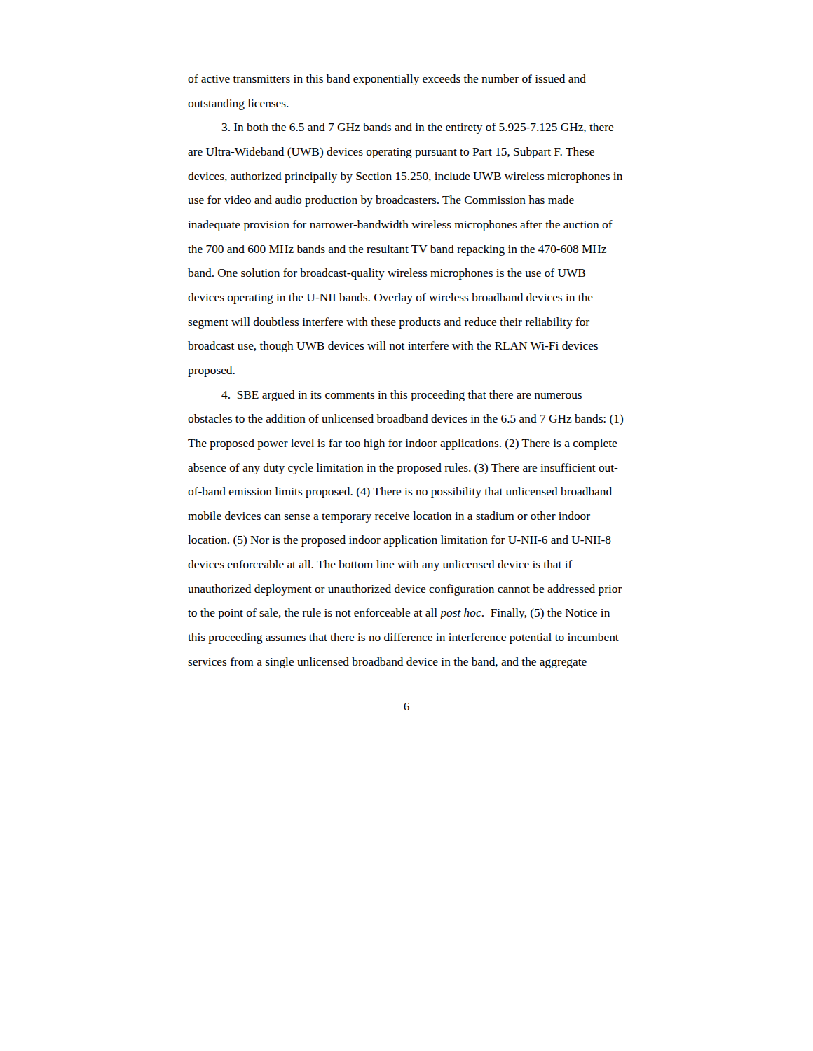of active transmitters in this band exponentially exceeds the number of issued and outstanding licenses.
3. In both the 6.5 and 7 GHz bands and in the entirety of 5.925-7.125 GHz, there are Ultra-Wideband (UWB) devices operating pursuant to Part 15, Subpart F. These devices, authorized principally by Section 15.250, include UWB wireless microphones in use for video and audio production by broadcasters. The Commission has made inadequate provision for narrower-bandwidth wireless microphones after the auction of the 700 and 600 MHz bands and the resultant TV band repacking in the 470-608 MHz band. One solution for broadcast-quality wireless microphones is the use of UWB devices operating in the U-NII bands. Overlay of wireless broadband devices in the segment will doubtless interfere with these products and reduce their reliability for broadcast use, though UWB devices will not interfere with the RLAN Wi-Fi devices proposed.
4. SBE argued in its comments in this proceeding that there are numerous obstacles to the addition of unlicensed broadband devices in the 6.5 and 7 GHz bands: (1) The proposed power level is far too high for indoor applications. (2) There is a complete absence of any duty cycle limitation in the proposed rules. (3) There are insufficient out-of-band emission limits proposed. (4) There is no possibility that unlicensed broadband mobile devices can sense a temporary receive location in a stadium or other indoor location. (5) Nor is the proposed indoor application limitation for U-NII-6 and U-NII-8 devices enforceable at all. The bottom line with any unlicensed device is that if unauthorized deployment or unauthorized device configuration cannot be addressed prior to the point of sale, the rule is not enforceable at all post hoc. Finally, (5) the Notice in this proceeding assumes that there is no difference in interference potential to incumbent services from a single unlicensed broadband device in the band, and the aggregate
6